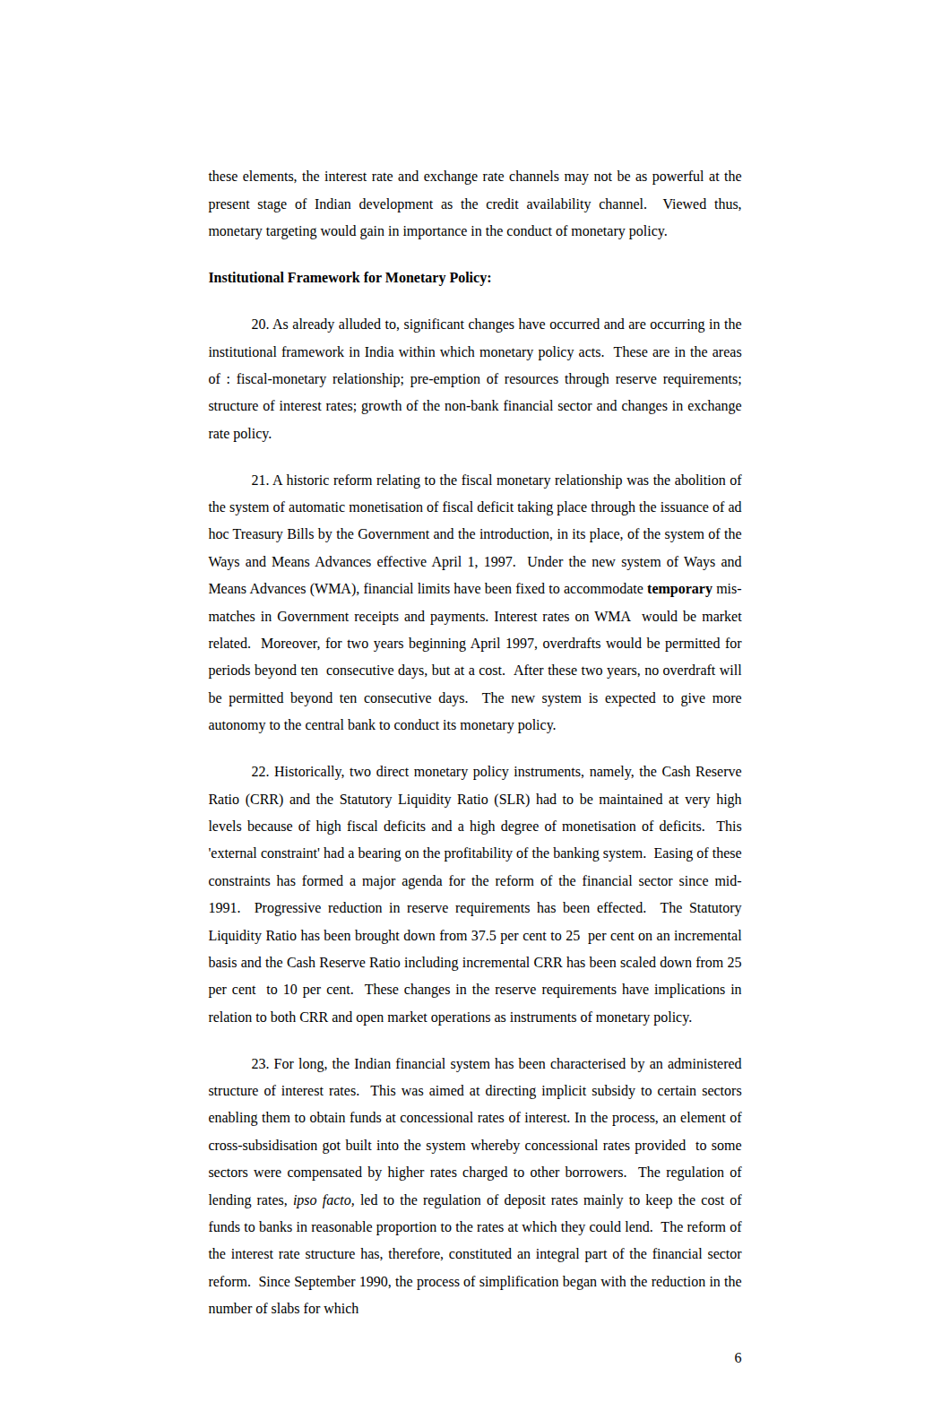these elements, the interest rate and exchange rate channels may not be as powerful at the present stage of Indian development as the credit availability channel. Viewed thus, monetary targeting would gain in importance in the conduct of monetary policy.
Institutional Framework for Monetary Policy:
20. As already alluded to, significant changes have occurred and are occurring in the institutional framework in India within which monetary policy acts. These are in the areas of : fiscal-monetary relationship; pre-emption of resources through reserve requirements; structure of interest rates; growth of the non-bank financial sector and changes in exchange rate policy.
21. A historic reform relating to the fiscal monetary relationship was the abolition of the system of automatic monetisation of fiscal deficit taking place through the issuance of ad hoc Treasury Bills by the Government and the introduction, in its place, of the system of the Ways and Means Advances effective April 1, 1997. Under the new system of Ways and Means Advances (WMA), financial limits have been fixed to accommodate temporary mis-matches in Government receipts and payments. Interest rates on WMA would be market related. Moreover, for two years beginning April 1997, overdrafts would be permitted for periods beyond ten consecutive days, but at a cost. After these two years, no overdraft will be permitted beyond ten consecutive days. The new system is expected to give more autonomy to the central bank to conduct its monetary policy.
22. Historically, two direct monetary policy instruments, namely, the Cash Reserve Ratio (CRR) and the Statutory Liquidity Ratio (SLR) had to be maintained at very high levels because of high fiscal deficits and a high degree of monetisation of deficits. This 'external constraint' had a bearing on the profitability of the banking system. Easing of these constraints has formed a major agenda for the reform of the financial sector since mid-1991. Progressive reduction in reserve requirements has been effected. The Statutory Liquidity Ratio has been brought down from 37.5 per cent to 25 per cent on an incremental basis and the Cash Reserve Ratio including incremental CRR has been scaled down from 25 per cent to 10 per cent. These changes in the reserve requirements have implications in relation to both CRR and open market operations as instruments of monetary policy.
23. For long, the Indian financial system has been characterised by an administered structure of interest rates. This was aimed at directing implicit subsidy to certain sectors enabling them to obtain funds at concessional rates of interest. In the process, an element of cross-subsidisation got built into the system whereby concessional rates provided to some sectors were compensated by higher rates charged to other borrowers. The regulation of lending rates, ipso facto, led to the regulation of deposit rates mainly to keep the cost of funds to banks in reasonable proportion to the rates at which they could lend. The reform of the interest rate structure has, therefore, constituted an integral part of the financial sector reform. Since September 1990, the process of simplification began with the reduction in the number of slabs for which
6